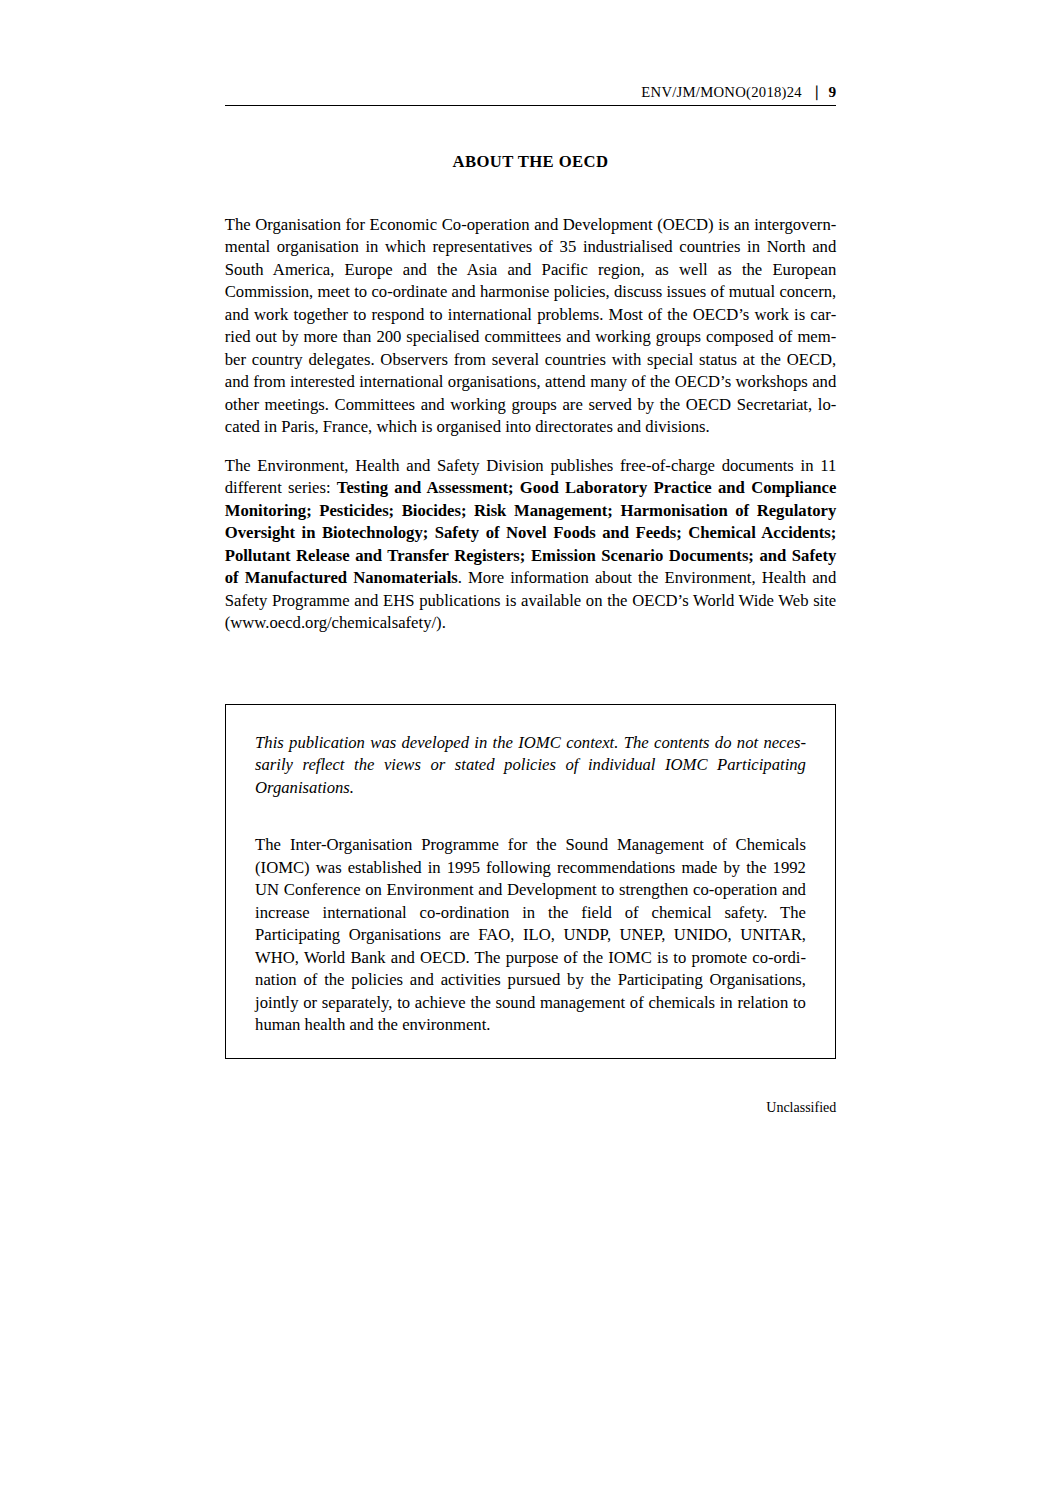ENV/JM/MONO(2018)24 ∣ 9
ABOUT THE OECD
The Organisation for Economic Co-operation and Development (OECD) is an intergovernmental organisation in which representatives of 35 industrialised countries in North and South America, Europe and the Asia and Pacific region, as well as the European Commission, meet to co-ordinate and harmonise policies, discuss issues of mutual concern, and work together to respond to international problems. Most of the OECD’s work is carried out by more than 200 specialised committees and working groups composed of member country delegates. Observers from several countries with special status at the OECD, and from interested international organisations, attend many of the OECD’s workshops and other meetings. Committees and working groups are served by the OECD Secretariat, located in Paris, France, which is organised into directorates and divisions.
The Environment, Health and Safety Division publishes free-of-charge documents in 11 different series: Testing and Assessment; Good Laboratory Practice and Compliance Monitoring; Pesticides; Biocides; Risk Management; Harmonisation of Regulatory Oversight in Biotechnology; Safety of Novel Foods and Feeds; Chemical Accidents; Pollutant Release and Transfer Registers; Emission Scenario Documents; and Safety of Manufactured Nanomaterials. More information about the Environment, Health and Safety Programme and EHS publications is available on the OECD’s World Wide Web site (www.oecd.org/chemicalsafety/).
This publication was developed in the IOMC context. The contents do not necessarily reflect the views or stated policies of individual IOMC Participating Organisations.
The Inter-Organisation Programme for the Sound Management of Chemicals (IOMC) was established in 1995 following recommendations made by the 1992 UN Conference on Environment and Development to strengthen co-operation and increase international co-ordination in the field of chemical safety. The Participating Organisations are FAO, ILO, UNDP, UNEP, UNIDO, UNITAR, WHO, World Bank and OECD. The purpose of the IOMC is to promote co-ordination of the policies and activities pursued by the Participating Organisations, jointly or separately, to achieve the sound management of chemicals in relation to human health and the environment.
Unclassified